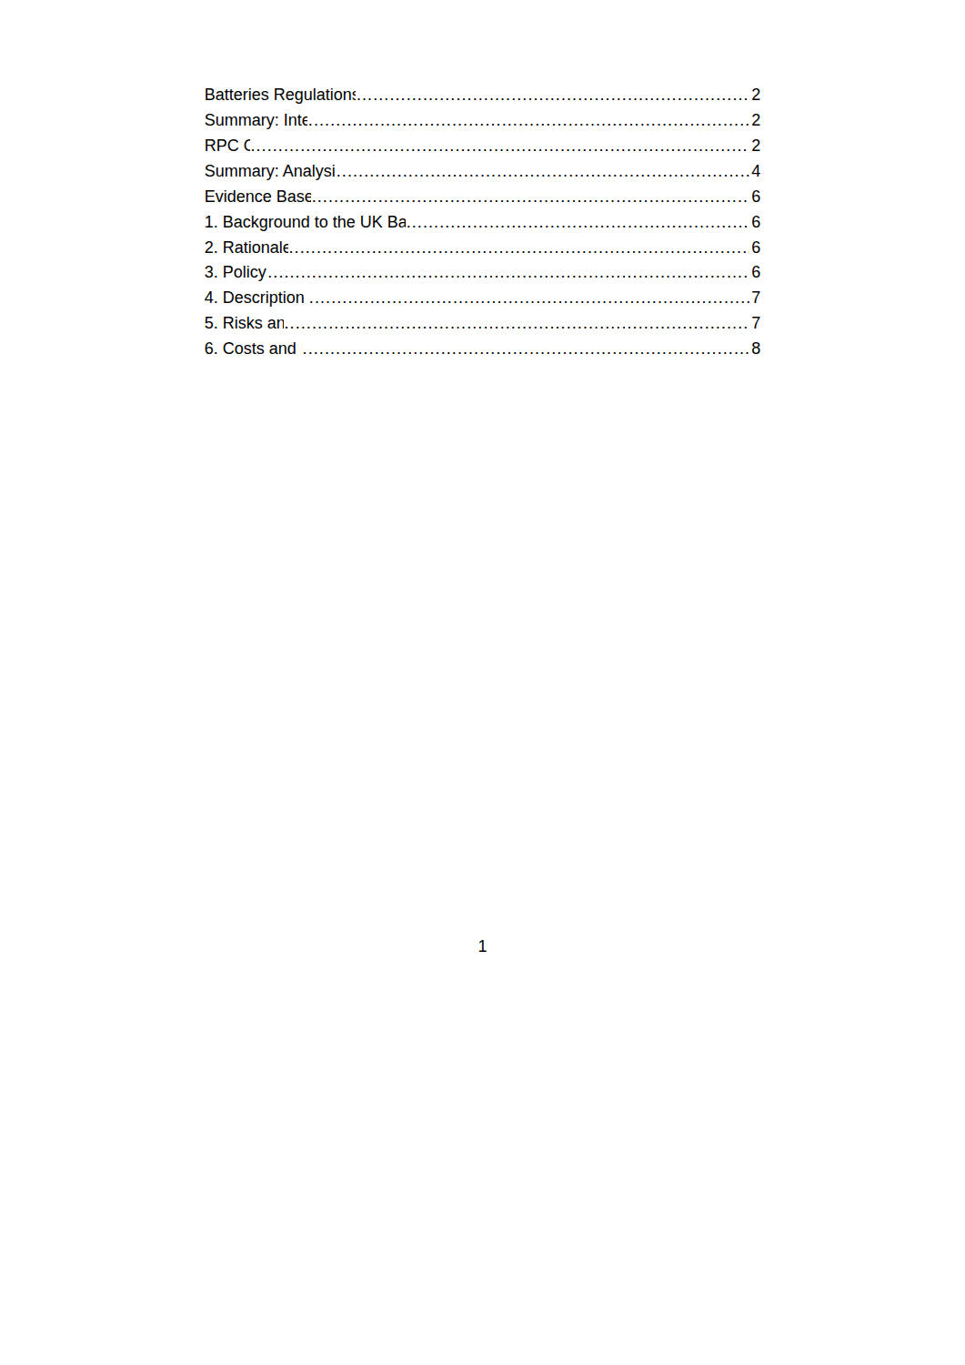Batteries Regulations Amendment Impact Assessment (IA) ....................................................................................................................................................................................................... 2
Summary: Intervention and Options ....................................................................................................................................................................................................... 2
RPC Opinion: ....................................................................................................................................................................................................... 2
Summary: Analysis & Evidence Policy Option 1 ....................................................................................................................................................................................................... 4
Evidence Base (for summary sheets) ....................................................................................................................................................................................................... 6
1. Background to the UK Batteries and Accumulators (Placing on the Market) Regulations ....................................................................................................................................................................................................... 6
2. Rationale for intervention ....................................................................................................................................................................................................... 6
3. Policy Objectives ....................................................................................................................................................................................................... 6
4. Description of options considered ....................................................................................................................................................................................................... 7
5. Risks and Assumptions ....................................................................................................................................................................................................... 7
6. Costs and Benefits of Option 1 ....................................................................................................................................................................................................... 8
1